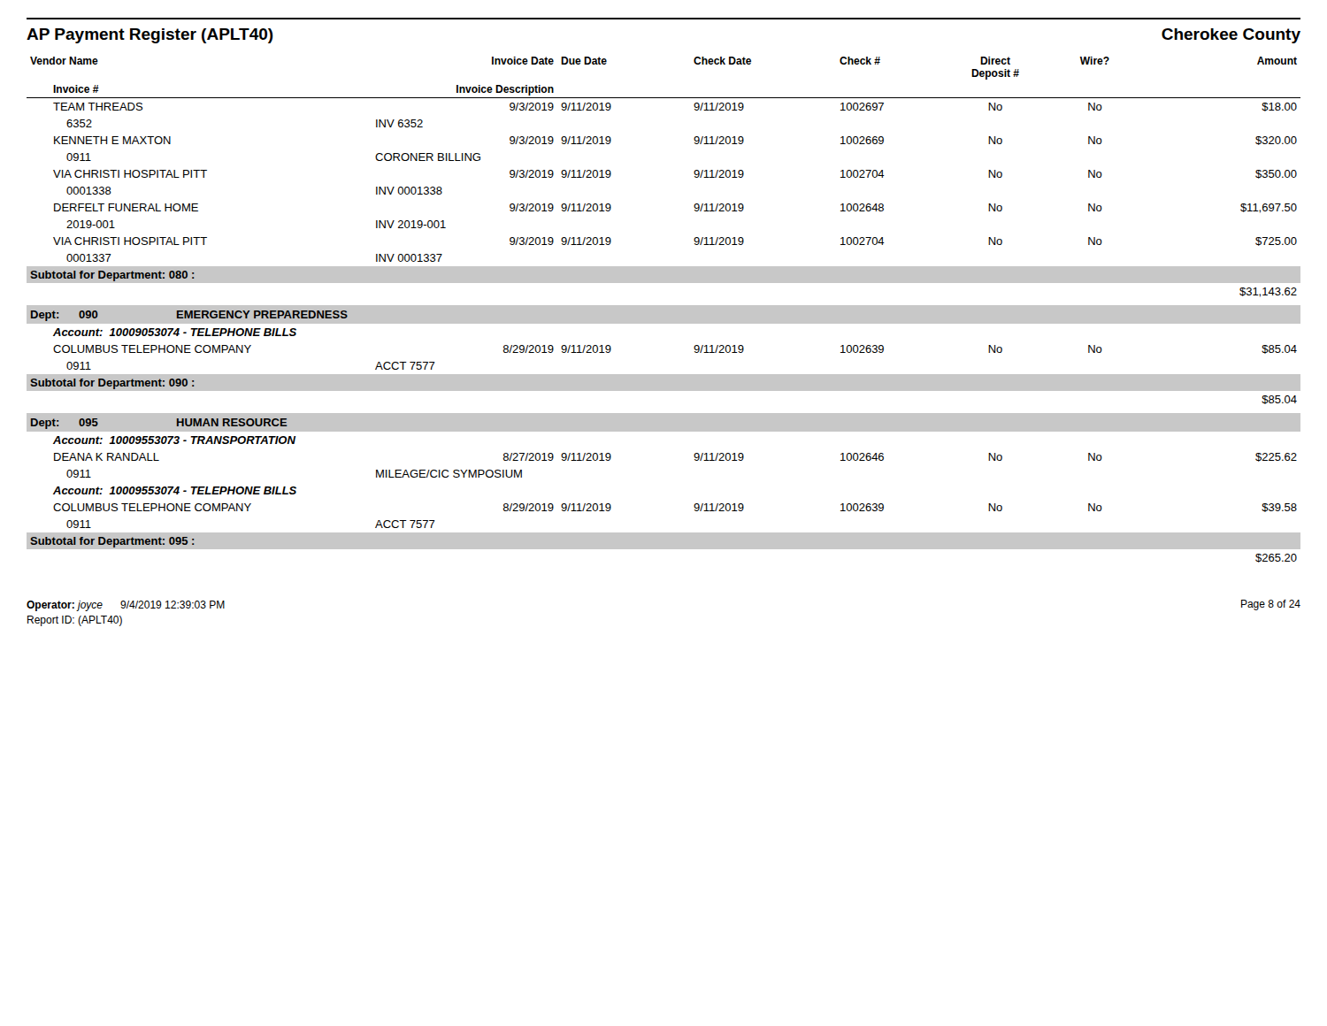AP Payment Register (APLT40)
Cherokee County
| Vendor Name | Invoice Date | Due Date | Check Date | Check # | Direct Deposit # | Wire? | Amount |
| --- | --- | --- | --- | --- | --- | --- | --- |
| Invoice # | Invoice Description | |
| TEAM THREADS | 9/3/2019 | 9/11/2019 | 9/11/2019 | 1002697 | No | No | $18.00 |
| 6352 | INV 6352 |
| KENNETH E MAXTON | 9/3/2019 | 9/11/2019 | 9/11/2019 | 1002669 | No | No | $320.00 |
| 0911 | CORONER BILLING |
| VIA CHRISTI HOSPITAL PITT | 9/3/2019 | 9/11/2019 | 9/11/2019 | 1002704 | No | No | $350.00 |
| 0001338 | INV 0001338 |
| DERFELT FUNERAL HOME | 9/3/2019 | 9/11/2019 | 9/11/2019 | 1002648 | No | No | $11,697.50 |
| 2019-001 | INV 2019-001 |
| VIA CHRISTI HOSPITAL PITT | 9/3/2019 | 9/11/2019 | 9/11/2019 | 1002704 | No | No | $725.00 |
| 0001337 | INV 0001337 |
| Subtotal for Department: 080 : |
| $31,143.62 |
| Dept: 090 EMERGENCY PREPAREDNESS |
| Account: 10009053074 - TELEPHONE BILLS |
| COLUMBUS TELEPHONE COMPANY | 8/29/2019 | 9/11/2019 | 9/11/2019 | 1002639 | No | No | $85.04 |
| 0911 | ACCT 7577 |
| Subtotal for Department: 090 : |
| $85.04 |
| Dept: 095 HUMAN RESOURCE |
| Account: 10009553073 - TRANSPORTATION |
| DEANA K RANDALL | 8/27/2019 | 9/11/2019 | 9/11/2019 | 1002646 | No | No | $225.62 |
| 0911 | MILEAGE/CIC SYMPOSIUM |
| Account: 10009553074 - TELEPHONE BILLS |
| COLUMBUS TELEPHONE COMPANY | 8/29/2019 | 9/11/2019 | 9/11/2019 | 1002639 | No | No | $39.58 |
| 0911 | ACCT 7577 |
| Subtotal for Department: 095 : |
| $265.20 |
Operator: joyce 9/4/2019 12:39:03 PM
Report ID: (APLT40)
Page 8 of 24